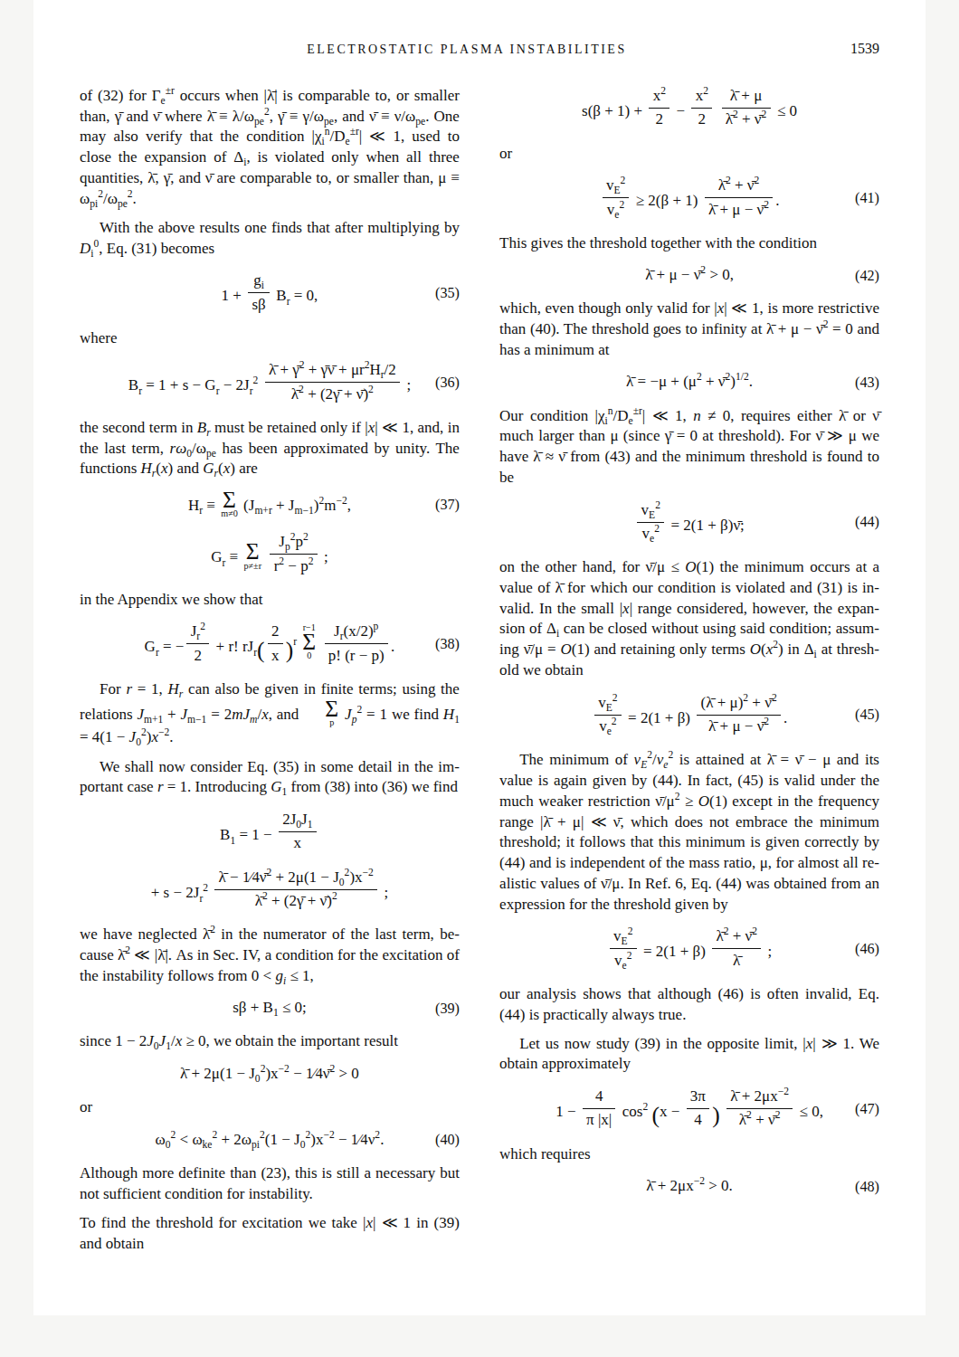Electrostatic Plasma Instabilities 1539
of (32) for Γe±r occurs when |λ̄| is comparable to, or smaller than, γ̄ and ν̄ where λ̄ ≡ λ/ωpe2, γ̄ ≡ γ/ωpe, and ν̄ ≡ ν/ωpe. One may also verify that the condition |χin/De±r| ≪ 1, used to close the expansion of Δi, is violated only when all three quantities, λ̄, γ̄, and ν̄ are comparable to, or smaller than, μ ≡ ωpi2/ωpe2.
With the above results one finds that after multiplying by Di0, Eq. (31) becomes
1 + gi sβ Br = 0, (35)
where
Br = 1 + s − Gr − 2Jr2 λ̄ + γ̄2 + γ̄ν̄ + μr2Hr/2 λ̄2 + (2γ̄ + ν̄)2 ; (36)
the second term in Br must be retained only if |x| ≪ 1, and, in the last term, rω0/ωpe has been approximated by unity. The functions Hr(x) and Gr(x) are
Hr ≡ Σm≠0 (Jm+r + Jm−1)2m−2, (37)
Gr ≡ Σp≠±r Jp2p2 r2 − p2 ;
in the Appendix we show that
Gr = −Jr22 + r! rJr(2 x)r r−1 Σ 0 Jr(x/2)p p! (r − p). (38)
For r = 1, Hr can also be given in finite terms; using the relations Jm+1 + Jm−1 = 2mJm/x, and Σp Jp2 = 1 we find H1 = 4(1 − J02)x−2.
We shall now consider Eq. (35) in some detail in the important case r = 1. Introducing G1 from (38) into (36) we find
B1 = 1 − 2J0J1 x
+ s − 2Jr2 λ̄ − 1⁄4ν̄2 + 2μ(1 − J02)x−2 λ̄2 + (2γ̄ + ν̄)2 ;
we have neglected λ̄2 in the numerator of the last term, because λ̄2 ≪ |λ̄|. As in Sec. IV, a condition for the excitation of the instability follows from 0 < gi ≤ 1,
sβ + B1 ≤ 0; (39)
since 1 − 2J0J1/x ≥ 0, we obtain the important result
λ̄ + 2μ(1 − J02)x−2 − 1⁄4ν̄2 > 0
or
ω02 < ωke2 + 2ωpi2(1 − J02)x−2 − 1⁄4ν2. (40)
Although more definite than (23), this is still a necessary but not sufficient condition for instability.
To find the threshold for excitation we take |x| ≪ 1 in (39) and obtain
s(β + 1) + x22 − x22 λ̄ + μ λ̄2 + ν̄2 ≤ 0
or
vE2 ve2 ≥ 2(β + 1) λ̄2 + ν̄2 λ̄ + μ − ν̄2. (41)
This gives the threshold together with the condition
λ̄ + μ − ν̄2 > 0, (42)
which, even though only valid for |x| ≪ 1, is more restrictive than (40). The threshold goes to infinity at λ̄ + μ − ν̄2 = 0 and has a minimum at
λ̄ = −μ + (μ2 + ν̄2)1/2. (43)
Our condition |χin/De±r| ≪ 1, n ≠ 0, requires either λ̄ or ν̄ much larger than μ (since γ̄ = 0 at threshold). For ν̄ ≫ μ we have λ̄ ≈ ν̄ from (43) and the minimum threshold is found to be
vE2 ve2 = 2(1 + β)ν̄; (44)
on the other hand, for ν̄/μ ≤ O(1) the minimum occurs at a value of λ̄ for which our condition is violated and (31) is invalid. In the small |x| range considered, however, the expansion of Δi can be closed without using said condition; assuming ν̄/μ = O(1) and retaining only terms O(x2) in Δi at threshold we obtain
vE2 ve2 = 2(1 + β) (λ̄ + μ)2 + ν̄2 λ̄ + μ − ν̄2. (45)
The minimum of vE2/ve2 is attained at λ̄ = ν̄ − μ and its value is again given by (44). In fact, (45) is valid under the much weaker restriction ν̄/μ2 ≥ O(1) except in the frequency range |λ̄ + μ| ≪ ν̄, which does not embrace the minimum threshold; it follows that this minimum is given correctly by (44) and is independent of the mass ratio, μ, for almost all realistic values of ν̄/μ. In Ref. 6, Eq. (44) was obtained from an expression for the threshold given by
vE2 ve2 = 2(1 + β) λ̄2 + ν̄2 λ̄ ; (46)
our analysis shows that although (46) is often invalid, Eq. (44) is practically always true.
Let us now study (39) in the opposite limit, |x| ≫ 1. We obtain approximately
1 − 4 π |x| cos2 (x − 3π 4) λ̄ + 2μx−2 λ̄2 + ν̄2 ≤ 0, (47)
which requires
λ̄ + 2μx−2 > 0. (48)